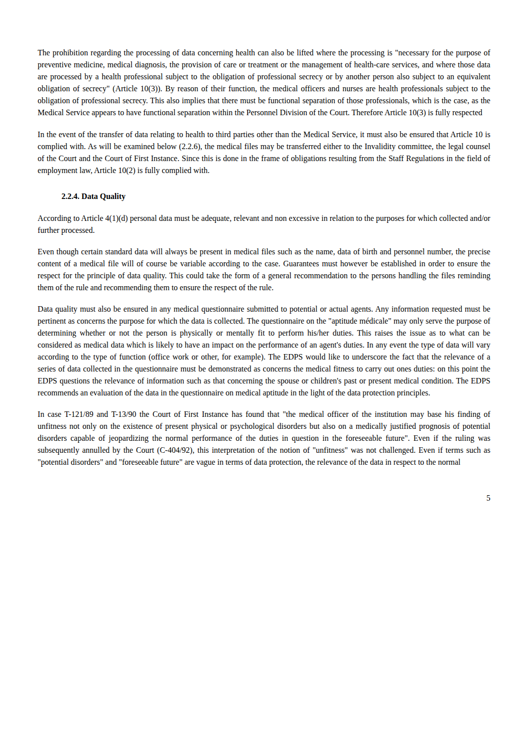The prohibition regarding the processing of data concerning health can also be lifted where the processing is "necessary for the purpose of preventive medicine, medical diagnosis, the provision of care or treatment or the management of health-care services, and where those data are processed by a health professional subject to the obligation of professional secrecy or by another person also subject to an equivalent obligation of secrecy" (Article 10(3)). By reason of their function, the medical officers and nurses are health professionals subject to the obligation of professional secrecy. This also implies that there must be functional separation of those professionals, which is the case, as the Medical Service appears to have functional separation within the Personnel Division of the Court. Therefore Article 10(3) is fully respected
In the event of the transfer of data relating to health to third parties other than the Medical Service, it must also be ensured that Article 10 is complied with. As will be examined below (2.2.6), the medical files may be transferred either to the Invalidity committee, the legal counsel of the Court and the Court of First Instance. Since this is done in the frame of obligations resulting from the Staff Regulations in the field of employment law, Article 10(2) is fully complied with.
2.2.4. Data Quality
According to Article 4(1)(d) personal data must be adequate, relevant and non excessive in relation to the purposes for which collected and/or further processed.
Even though certain standard data will always be present in medical files such as the name, data of birth and personnel number, the precise content of a medical file will of course be variable according to the case. Guarantees must however be established in order to ensure the respect for the principle of data quality. This could take the form of a general recommendation to the persons handling the files reminding them of the rule and recommending them to ensure the respect of the rule.
Data quality must also be ensured in any medical questionnaire submitted to potential or actual agents. Any information requested must be pertinent as concerns the purpose for which the data is collected. The questionnaire on the "aptitude médicale" may only serve the purpose of determining whether or not the person is physically or mentally fit to perform his/her duties. This raises the issue as to what can be considered as medical data which is likely to have an impact on the performance of an agent's duties. In any event the type of data will vary according to the type of function (office work or other, for example). The EDPS would like to underscore the fact that the relevance of a series of data collected in the questionnaire must be demonstrated as concerns the medical fitness to carry out ones duties: on this point the EDPS questions the relevance of information such as that concerning the spouse or children's past or present medical condition. The EDPS recommends an evaluation of the data in the questionnaire on medical aptitude in the light of the data protection principles.
In case T-121/89 and T-13/90 the Court of First Instance has found that "the medical officer of the institution may base his finding of unfitness not only on the existence of present physical or psychological disorders but also on a medically justified prognosis of potential disorders capable of jeopardizing the normal performance of the duties in question in the foreseeable future". Even if the ruling was subsequently annulled by the Court (C-404/92), this interpretation of the notion of "unfitness" was not challenged. Even if terms such as "potential disorders" and "foreseeable future" are vague in terms of data protection, the relevance of the data in respect to the normal
5